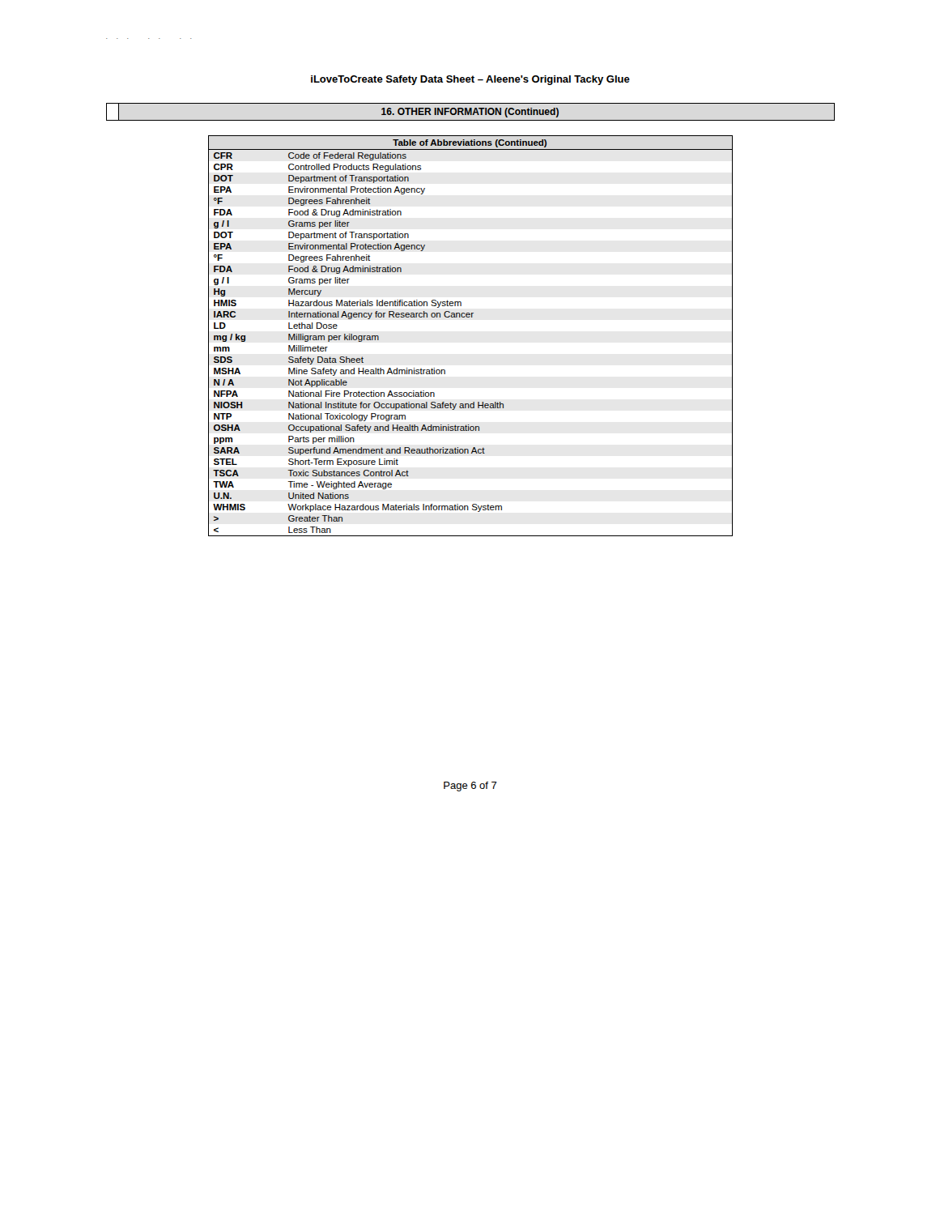. . . . . . .
iLoveToCreate Safety Data Sheet – Aleene's Original Tacky Glue
16. OTHER INFORMATION (Continued)
Table of Abbreviations (Continued)
| CFR | Code of Federal Regulations |
| CPR | Controlled Products Regulations |
| DOT | Department of Transportation |
| EPA | Environmental Protection Agency |
| °F | Degrees Fahrenheit |
| FDA | Food & Drug Administration |
| g / l | Grams per liter |
| DOT | Department of Transportation |
| EPA | Environmental Protection Agency |
| °F | Degrees Fahrenheit |
| FDA | Food & Drug Administration |
| g / l | Grams per liter |
| Hg | Mercury |
| HMIS | Hazardous Materials Identification System |
| IARC | International Agency for Research on Cancer |
| LD | Lethal Dose |
| mg / kg | Milligram per kilogram |
| mm | Millimeter |
| SDS | Safety Data Sheet |
| MSHA | Mine Safety and Health Administration |
| N / A | Not Applicable |
| NFPA | National Fire Protection Association |
| NIOSH | National Institute for Occupational Safety and Health |
| NTP | National Toxicology Program |
| OSHA | Occupational Safety and Health Administration |
| ppm | Parts per million |
| SARA | Superfund Amendment and Reauthorization Act |
| STEL | Short-Term Exposure Limit |
| TSCA | Toxic Substances Control Act |
| TWA | Time - Weighted Average |
| U.N. | United Nations |
| WHMIS | Workplace Hazardous Materials Information System |
| > | Greater Than |
| < | Less Than |
Page 6 of 7